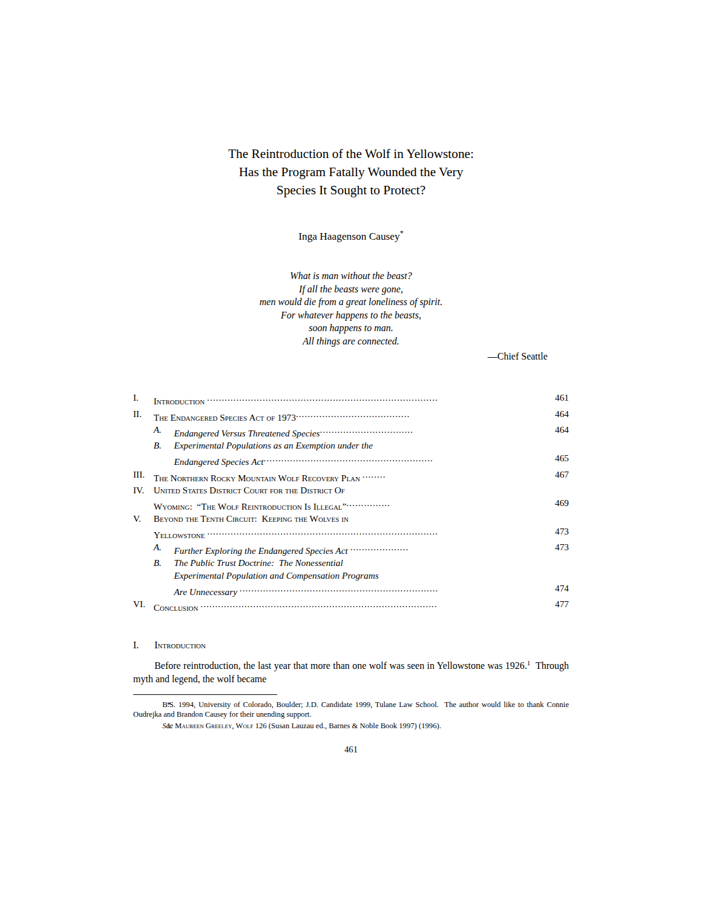The Reintroduction of the Wolf in Yellowstone:
Has the Program Fatally Wounded the Very
Species It Sought to Protect?
Inga Haagenson Causey*
What is man without the beast?
If all the beasts were gone,
men would die from a great loneliness of spirit.
For whatever happens to the beasts,
soon happens to man.
All things are connected.
—Chief Seattle
| I. | Introduction ............................................................................... | 461 |
| II. | The Endangered Species Act of 1973 ....................................... | 464 |
| | A. | Endangered Versus Threatened Species ................................ | 464 |
| | B. | Experimental Populations as an Exemption under the | |
| | | Endangered Species Act .......................................................... | 465 |
| III. | The Northern Rocky Mountain Wolf Recovery Plan ........ | 467 |
| IV. | United States District Court for the District Of | |
| | Wyoming: “The Wolf Reintroduction Is Illegal” ............... | 469 |
| V. | Beyond the Tenth Circuit: Keeping the Wolves in | |
| | Yellowstone ............................................................................... | 473 |
| | A. | Further Exploring the Endangered Species Act .................... | 473 |
| | B. | The Public Trust Doctrine: The Nonessential | |
| | | Experimental Population and Compensation Programs | |
| | | Are Unnecessary .................................................................... | 474 |
| VI. | Conclusion ................................................................................. | 477 |
I. Introduction
Before reintroduction, the last year that more than one wolf was seen in Yellowstone was 1926.1 Through myth and legend, the wolf became
*B.S. 1994, University of Colorado, Boulder; J.D. Candidate 1999, Tulane Law School. The author would like to thank Connie Oudrejka and Brandon Causey for their unending support.
1. See Maureen Greeley, Wolf 126 (Susan Lauzau ed., Barnes & Noble Book 1997) (1996).
461